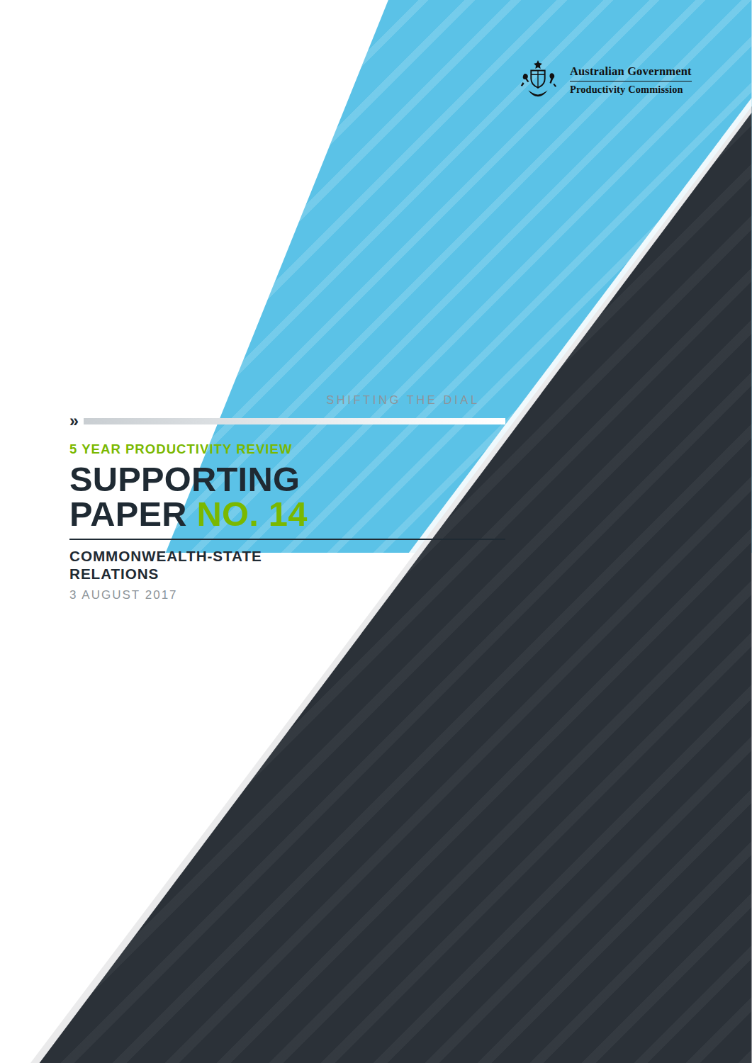Australian Government
Productivity Commission
Shifting the Dial
»
5 Year Productivity Review
Supporting
Paper No. 14
Commonwealth-State
Relations
3 August 2017